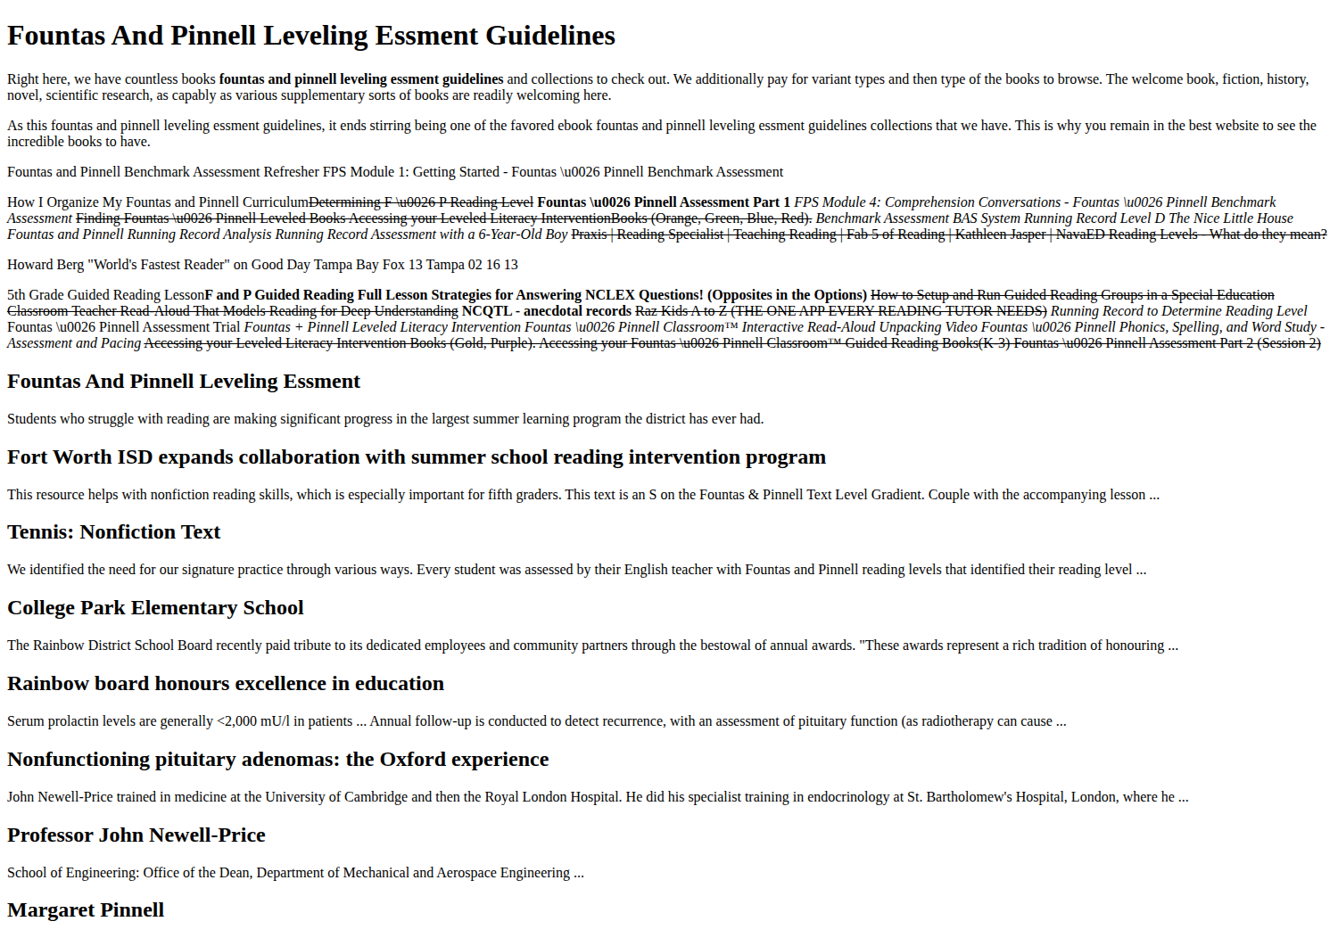Fountas And Pinnell Leveling Essment Guidelines
Right here, we have countless books fountas and pinnell leveling essment guidelines and collections to check out. We additionally pay for variant types and then type of the books to browse. The welcome book, fiction, history, novel, scientific research, as capably as various supplementary sorts of books are readily welcoming here.
As this fountas and pinnell leveling essment guidelines, it ends stirring being one of the favored ebook fountas and pinnell leveling essment guidelines collections that we have. This is why you remain in the best website to see the incredible books to have.
Fountas and Pinnell Benchmark Assessment Refresher FPS Module 1: Getting Started - Fountas \u0026 Pinnell Benchmark Assessment
How I Organize My Fountas and Pinnell CurriculumDetermining F \u0026 P Reading Level Fountas \u0026 Pinnell Assessment Part 1 FPS Module 4: Comprehension Conversations - Fountas \u0026 Pinnell Benchmark Assessment Finding Fountas \u0026 Pinnell Leveled Books Accessing your Leveled Literacy InterventionBooks (Orange, Green, Blue, Red). Benchmark Assessment BAS System Running Record Level D The Nice Little House Fountas and Pinnell Running Record Analysis Running Record Assessment with a 6-Year-Old Boy Praxis | Reading Specialist | Teaching Reading | Fab 5 of Reading | Kathleen Jasper | NavaED Reading Levels - What do they mean?
Howard Berg "World's Fastest Reader" on Good Day Tampa Bay Fox 13 Tampa 02 16 13
5th Grade Guided Reading LessonF and P Guided Reading Full Lesson Strategies for Answering NCLEX Questions! (Opposites in the Options) How to Setup and Run Guided Reading Groups in a Special Education Classroom Teacher Read-Aloud That Models Reading for Deep Understanding NCQTL - anecdotal records Raz Kids A to Z (THE ONE APP EVERY READING TUTOR NEEDS) Running Record to Determine Reading Level Fountas \u0026 Pinnell Assessment Trial Fountas + Pinnell Leveled Literacy Intervention Fountas \u0026 Pinnell Classroom™ Interactive Read-Aloud Unpacking Video Fountas \u0026 Pinnell Phonics, Spelling, and Word Study - Assessment and Pacing Accessing your Leveled Literacy Intervention Books (Gold, Purple). Accessing your Fountas \u0026 Pinnell Classroom™ Guided Reading Books(K-3) Fountas \u0026 Pinnell Assessment Part 2 (Session 2)
Fountas And Pinnell Leveling Essment
Students who struggle with reading are making significant progress in the largest summer learning program the district has ever had.
Fort Worth ISD expands collaboration with summer school reading intervention program
This resource helps with nonfiction reading skills, which is especially important for fifth graders. This text is an S on the Fountas & Pinnell Text Level Gradient. Couple with the accompanying lesson ...
Tennis: Nonfiction Text
We identified the need for our signature practice through various ways. Every student was assessed by their English teacher with Fountas and Pinnell reading levels that identified their reading level ...
College Park Elementary School
The Rainbow District School Board recently paid tribute to its dedicated employees and community partners through the bestowal of annual awards. "These awards represent a rich tradition of honouring ...
Rainbow board honours excellence in education
Serum prolactin levels are generally <2,000 mU/l in patients ... Annual follow-up is conducted to detect recurrence, with an assessment of pituitary function (as radiotherapy can cause ...
Nonfunctioning pituitary adenomas: the Oxford experience
John Newell-Price trained in medicine at the University of Cambridge and then the Royal London Hospital. He did his specialist training in endocrinology at St. Bartholomew's Hospital, London, where he ...
Professor John Newell-Price
School of Engineering: Office of the Dean, Department of Mechanical and Aerospace Engineering ...
Margaret Pinnell